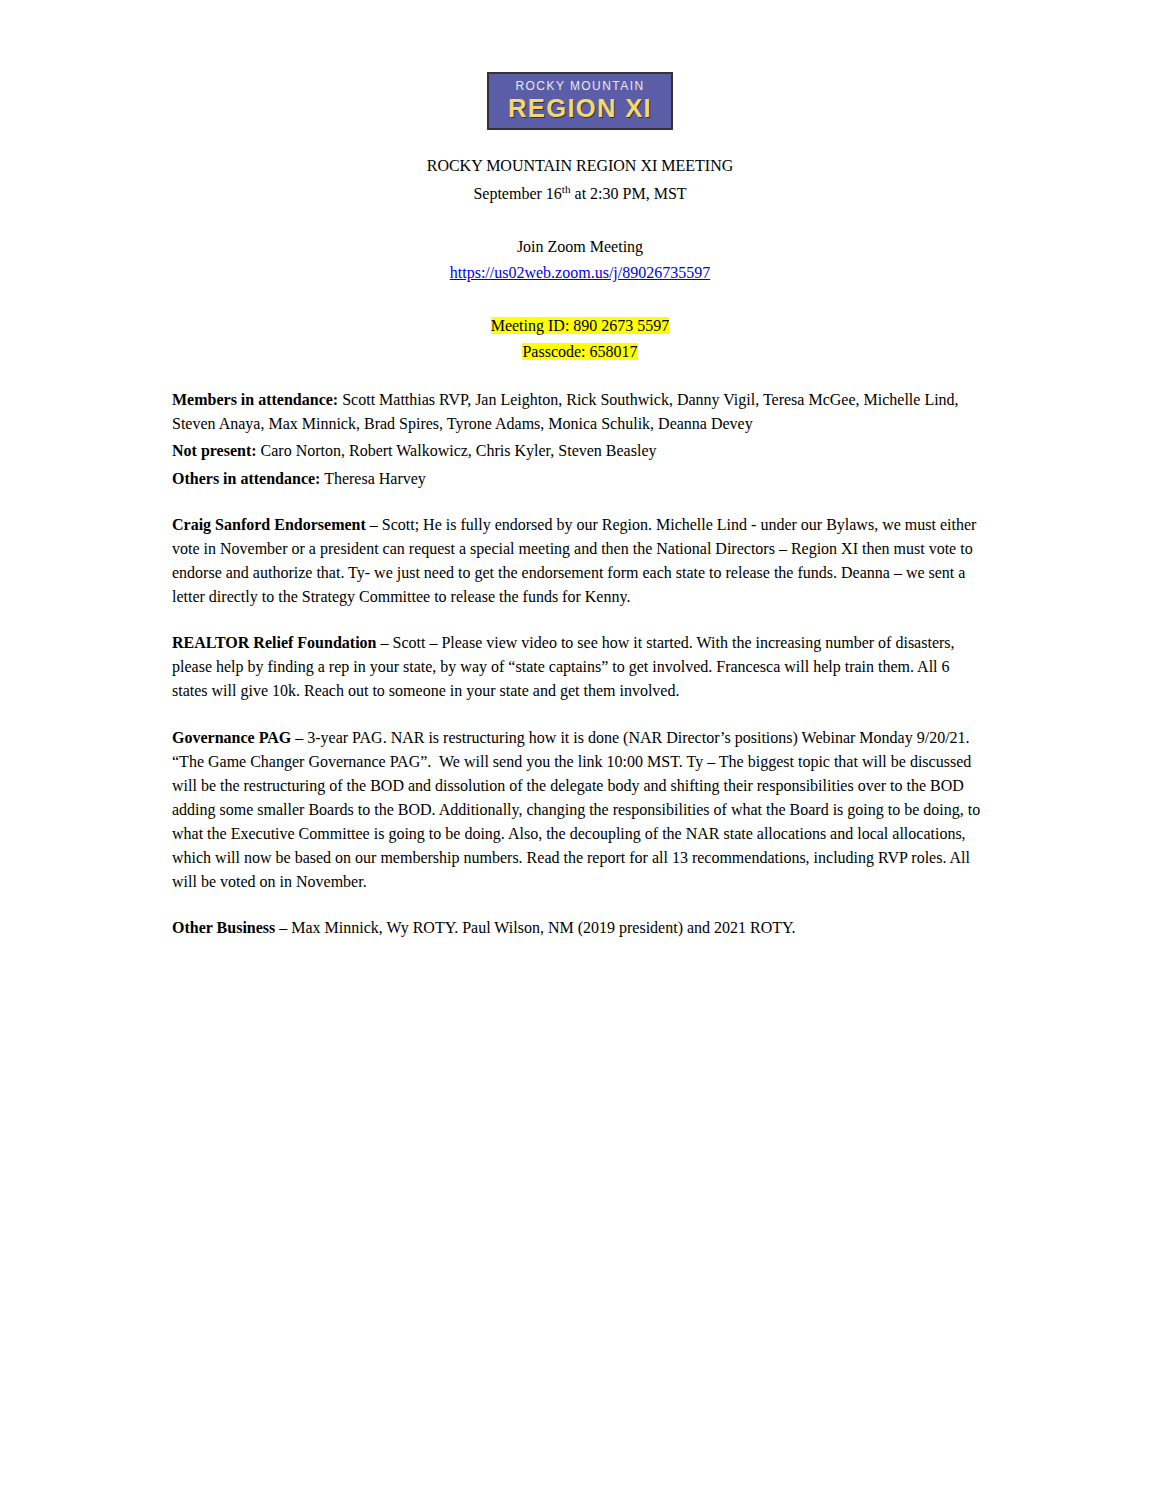ROCKY MOUNTAIN
REGION XI
ROCKY MOUNTAIN REGION XI MEETING
September 16th at 2:30 PM, MST
Join Zoom Meeting
https://us02web.zoom.us/j/89026735597
Meeting ID: 890 2673 5597
Passcode: 658017
Members in attendance: Scott Matthias RVP, Jan Leighton, Rick Southwick, Danny Vigil, Teresa McGee, Michelle Lind, Steven Anaya, Max Minnick, Brad Spires, Tyrone Adams, Monica Schulik, Deanna Devey
Not present: Caro Norton, Robert Walkowicz, Chris Kyler, Steven Beasley
Others in attendance: Theresa Harvey
Craig Sanford Endorsement – Scott; He is fully endorsed by our Region. Michelle Lind - under our Bylaws, we must either vote in November or a president can request a special meeting and then the National Directors – Region XI then must vote to endorse and authorize that. Ty- we just need to get the endorsement form each state to release the funds. Deanna – we sent a letter directly to the Strategy Committee to release the funds for Kenny.
REALTOR Relief Foundation – Scott – Please view video to see how it started. With the increasing number of disasters, please help by finding a rep in your state, by way of “state captains” to get involved. Francesca will help train them. All 6 states will give 10k. Reach out to someone in your state and get them involved.
Governance PAG – 3-year PAG. NAR is restructuring how it is done (NAR Director’s positions) Webinar Monday 9/20/21. “The Game Changer Governance PAG”. We will send you the link 10:00 MST. Ty – The biggest topic that will be discussed will be the restructuring of the BOD and dissolution of the delegate body and shifting their responsibilities over to the BOD adding some smaller Boards to the BOD. Additionally, changing the responsibilities of what the Board is going to be doing, to what the Executive Committee is going to be doing. Also, the decoupling of the NAR state allocations and local allocations, which will now be based on our membership numbers. Read the report for all 13 recommendations, including RVP roles. All will be voted on in November.
Other Business – Max Minnick, Wy ROTY. Paul Wilson, NM (2019 president) and 2021 ROTY.